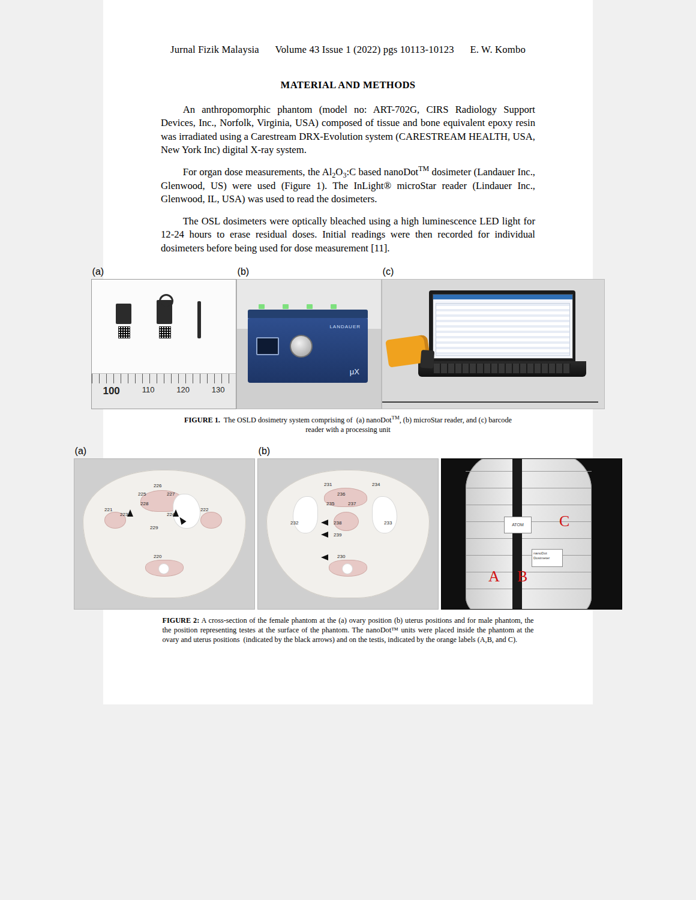Jurnal Fizik Malaysia Volume 43 Issue 1 (2022) pgs 10113-10123 E. W. Kombo
MATERIAL AND METHODS
An anthropomorphic phantom (model no: ART-702G, CIRS Radiology Support Devices, Inc., Norfolk, Virginia, USA) composed of tissue and bone equivalent epoxy resin was irradiated using a Carestream DRX-Evolution system (CARESTREAM HEALTH, USA, New York Inc) digital X-ray system.
For organ dose measurements, the Al2O3:C based nanoDotTM dosimeter (Landauer Inc., Glenwood, US) were used (Figure 1). The InLight® microStar reader (Lindauer Inc., Glenwood, IL, USA) was used to read the dosimeters.
The OSL dosimeters were optically bleached using a high luminescence LED light for 12-24 hours to erase residual doses. Initial readings were then recorded for individual dosimeters before being used for dose measurement [11].
(a)
100110120130
(b)
LANDAUER
μX
(c)
FIGURE 1. The OSLD dosimetry system comprising of (a) nanoDotTM, (b) microStar reader, and (c) barcode reader with a processing unit
(a)
226
225
227
228
221
223
224
222
229
220
(b)
231
234
236
235
237
232
238
233
239
230
(c)
ATOM
nanoDot
Dosimeter
C
A
B
FIGURE 2: A cross-section of the female phantom at the (a) ovary position (b) uterus positions and for male phantom, the the position representing testes at the surface of the phantom. The nanoDot™ units were placed inside the phantom at the ovary and uterus positions (indicated by the black arrows) and on the testis, indicated by the orange labels (A,B, and C).